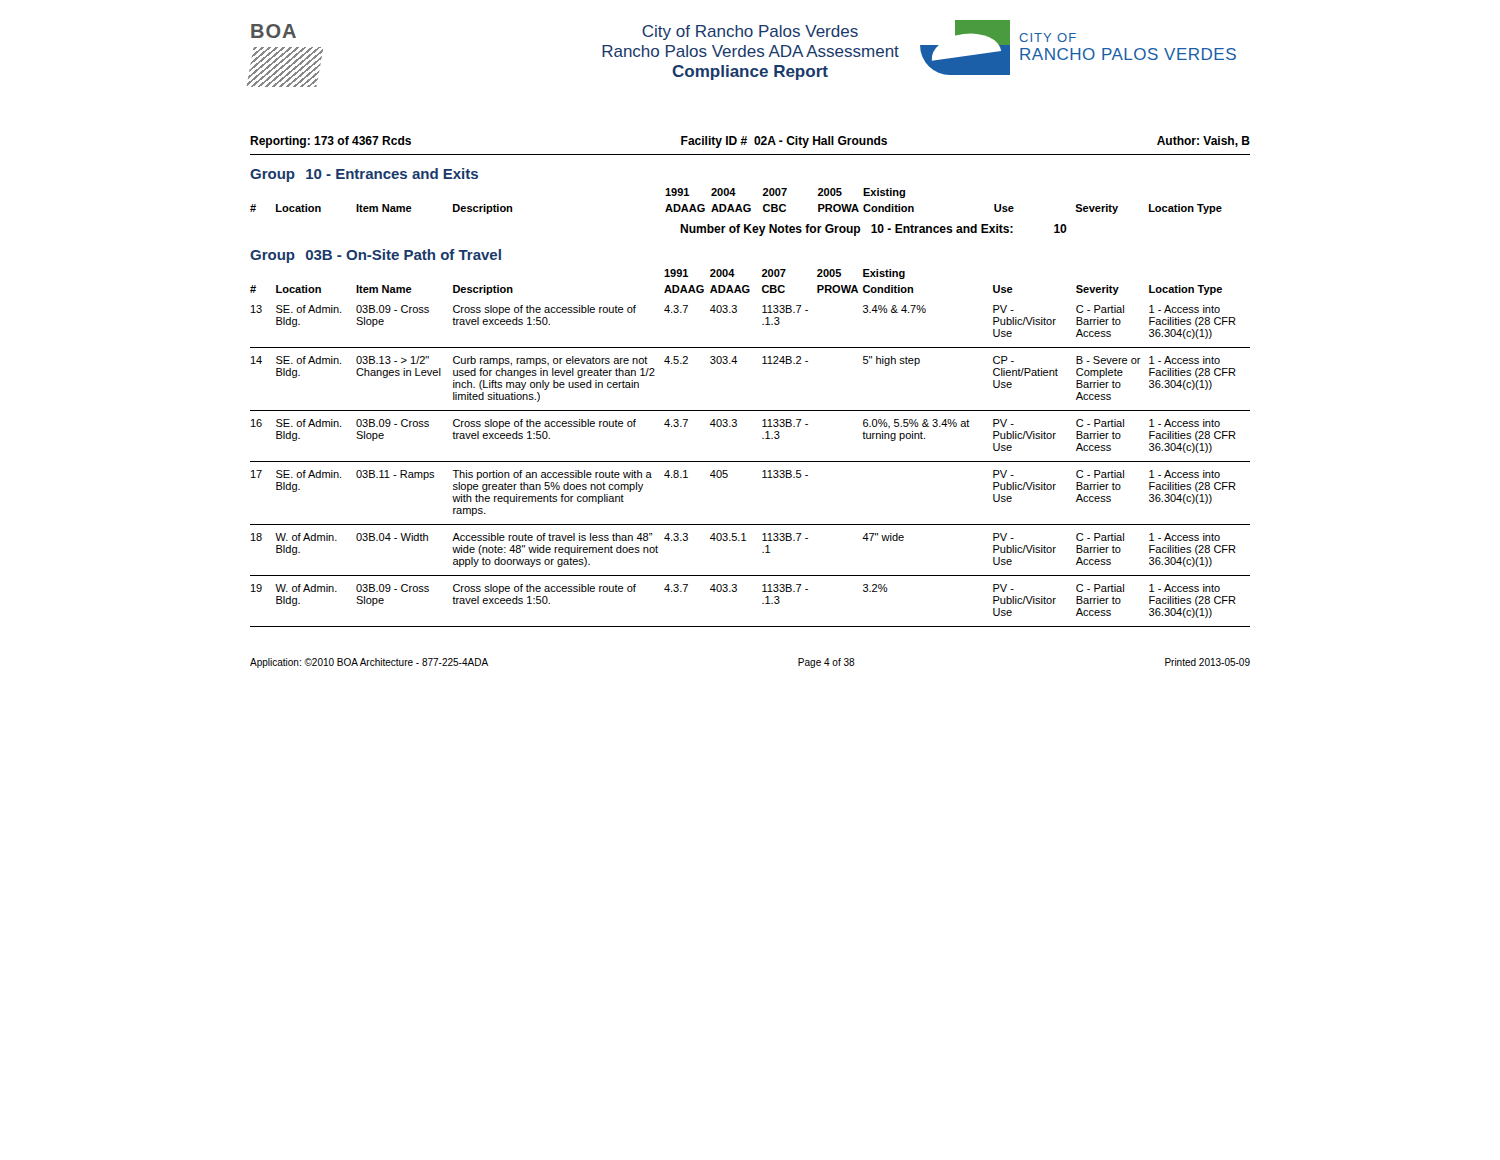BOA
City of Rancho Palos Verdes
Rancho Palos Verdes ADA Assessment
Compliance Report
CITY OF
RANCHO PALOS VERDES
Reporting: 173 of 4367 Rcds
Facility ID # 02A - City Hall Grounds
Author: Vaish, B
Group 10 - Entrances and Exits
| | | | | 1991 | 2004 | 2007 | 2005 | Existing | | | |
| --- | --- | --- | --- | --- | --- | --- | --- | --- | --- | --- | --- |
| # | Location | Item Name | Description | ADAAG | ADAAG | CBC | PROWA | Condition | Use | Severity | Location Type |
Number of Key Notes for Group 10 - Entrances and Exits:10
Group 03B - On-Site Path of Travel
| | | | | 1991 | 2004 | 2007 | 2005 | Existing | | | |
| --- | --- | --- | --- | --- | --- | --- | --- | --- | --- | --- | --- |
| # | Location | Item Name | Description | ADAAG | ADAAG | CBC | PROWA | Condition | Use | Severity | Location Type |
| 13 | SE. of Admin. Bldg. | 03B.09 - Cross Slope | Cross slope of the accessible route of travel exceeds 1:50. | 4.3.7 | 403.3 | 1133B.7 - .1.3 | | 3.4% & 4.7% | PV - Public/Visitor Use | C - Partial Barrier to Access | 1 - Access into Facilities (28 CFR 36.304(c)(1)) |
| 14 | SE. of Admin. Bldg. | 03B.13 - > 1/2" Changes in Level | Curb ramps, ramps, or elevators are not used for changes in level greater than 1/2 inch. (Lifts may only be used in certain limited situations.) | 4.5.2 | 303.4 | 1124B.2 - | | 5" high step | CP - Client/Patient Use | B - Severe or Complete Barrier to Access | 1 - Access into Facilities (28 CFR 36.304(c)(1)) |
| 16 | SE. of Admin. Bldg. | 03B.09 - Cross Slope | Cross slope of the accessible route of travel exceeds 1:50. | 4.3.7 | 403.3 | 1133B.7 - .1.3 | | 6.0%, 5.5% & 3.4% at turning point. | PV - Public/Visitor Use | C - Partial Barrier to Access | 1 - Access into Facilities (28 CFR 36.304(c)(1)) |
| 17 | SE. of Admin. Bldg. | 03B.11 - Ramps | This portion of an accessible route with a slope greater than 5% does not comply with the requirements for compliant ramps. | 4.8.1 | 405 | 1133B.5 - | | | PV - Public/Visitor Use | C - Partial Barrier to Access | 1 - Access into Facilities (28 CFR 36.304(c)(1)) |
| 18 | W. of Admin. Bldg. | 03B.04 - Width | Accessible route of travel is less than 48” wide (note: 48" wide requirement does not apply to doorways or gates). | 4.3.3 | 403.5.1 | 1133B.7 - .1 | | 47" wide | PV - Public/Visitor Use | C - Partial Barrier to Access | 1 - Access into Facilities (28 CFR 36.304(c)(1)) |
| 19 | W. of Admin. Bldg. | 03B.09 - Cross Slope | Cross slope of the accessible route of travel exceeds 1:50. | 4.3.7 | 403.3 | 1133B.7 - .1.3 | | 3.2% | PV - Public/Visitor Use | C - Partial Barrier to Access | 1 - Access into Facilities (28 CFR 36.304(c)(1)) |
Application: ©2010 BOA Architecture - 877-225-4ADA
Page 4 of 38
Printed 2013-05-09